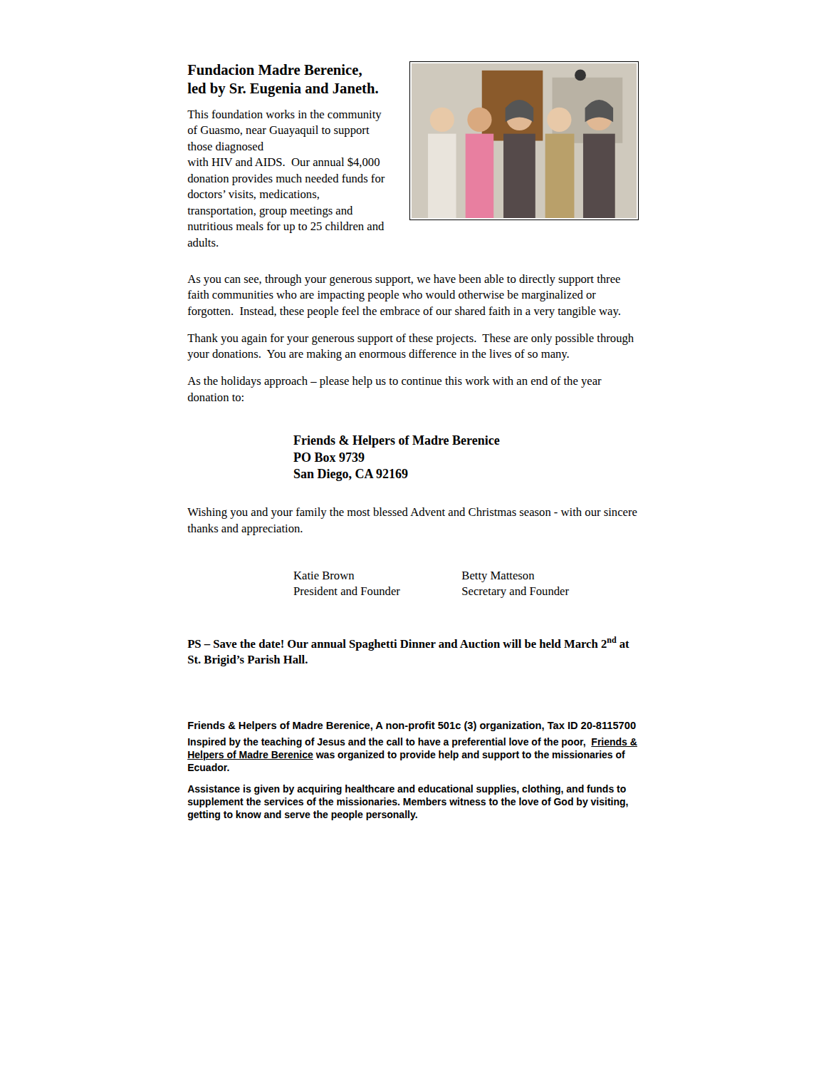Fundacion Madre Berenice,
led by Sr. Eugenia and Janeth.
This foundation works in the community of Guasmo, near Guayaquil to support those diagnosed
with HIV and AIDS. Our annual $4,000 donation provides much needed funds for doctors’ visits, medications, transportation, group meetings and nutritious meals for up to 25 children and adults.
As you can see, through your generous support, we have been able to directly support three faith communities who are impacting people who would otherwise be marginalized or forgotten. Instead, these people feel the embrace of our shared faith in a very tangible way.
Thank you again for your generous support of these projects. These are only possible through your donations. You are making an enormous difference in the lives of so many.
As the holidays approach – please help us to continue this work with an end of the year donation to:
Friends & Helpers of Madre Berenice
PO Box 9739
San Diego, CA 92169
Wishing you and your family the most blessed Advent and Christmas season - with our sincere thanks and appreciation.
| Katie Brown President and Founder | Betty Matteson Secretary and Founder |
PS – Save the date! Our annual Spaghetti Dinner and Auction will be held March 2nd at St. Brigid’s Parish Hall.
Friends & Helpers of Madre Berenice, A non-profit 501c (3) organization, Tax ID 20-8115700
Inspired by the teaching of Jesus and the call to have a preferential love of the poor, Friends & Helpers of Madre Berenice was organized to provide help and support to the missionaries of Ecuador.
Assistance is given by acquiring healthcare and educational supplies, clothing, and funds to supplement the services of the missionaries. Members witness to the love of God by visiting, getting to know and serve the people personally.